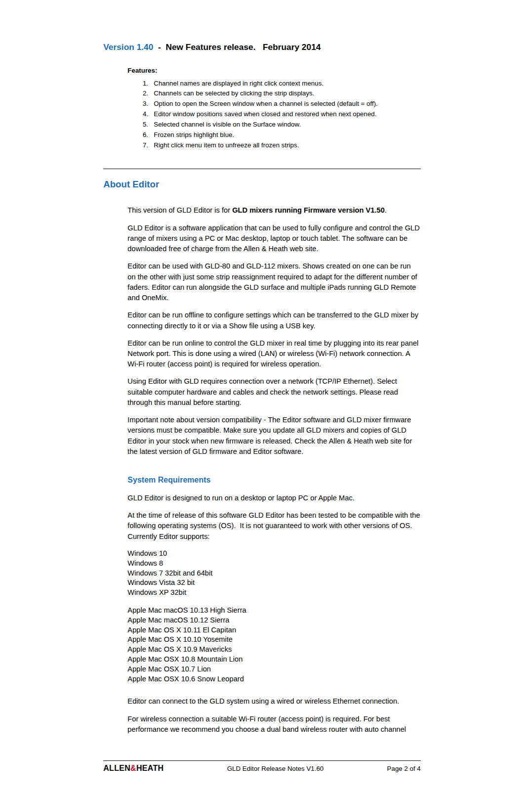Version 1.40 - New Features release. February 2014
Features:
Channel names are displayed in right click context menus.
Channels can be selected by clicking the strip displays.
Option to open the Screen window when a channel is selected (default = off).
Editor window positions saved when closed and restored when next opened.
Selected channel is visible on the Surface window.
Frozen strips highlight blue.
Right click menu item to unfreeze all frozen strips.
About Editor
This version of GLD Editor is for GLD mixers running Firmware version V1.50.
GLD Editor is a software application that can be used to fully configure and control the GLD range of mixers using a PC or Mac desktop, laptop or touch tablet. The software can be downloaded free of charge from the Allen & Heath web site.
Editor can be used with GLD-80 and GLD-112 mixers. Shows created on one can be run on the other with just some strip reassignment required to adapt for the different number of faders. Editor can run alongside the GLD surface and multiple iPads running GLD Remote and OneMix.
Editor can be run offline to configure settings which can be transferred to the GLD mixer by connecting directly to it or via a Show file using a USB key.
Editor can be run online to control the GLD mixer in real time by plugging into its rear panel Network port. This is done using a wired (LAN) or wireless (Wi-Fi) network connection. A Wi-Fi router (access point) is required for wireless operation.
Using Editor with GLD requires connection over a network (TCP/IP Ethernet). Select suitable computer hardware and cables and check the network settings. Please read through this manual before starting.
Important note about version compatibility - The Editor software and GLD mixer firmware versions must be compatible. Make sure you update all GLD mixers and copies of GLD Editor in your stock when new firmware is released. Check the Allen & Heath web site for the latest version of GLD firmware and Editor software.
System Requirements
GLD Editor is designed to run on a desktop or laptop PC or Apple Mac.
At the time of release of this software GLD Editor has been tested to be compatible with the following operating systems (OS). It is not guaranteed to work with other versions of OS. Currently Editor supports:
Windows 10
Windows 8
Windows 7 32bit and 64bit
Windows Vista 32 bit
Windows XP 32bit
Apple Mac macOS 10.13 High Sierra
Apple Mac macOS 10.12 Sierra
Apple Mac OS X 10.11 El Capitan
Apple Mac OS X 10.10 Yosemite
Apple Mac OS X 10.9 Mavericks
Apple Mac OSX 10.8 Mountain Lion
Apple Mac OSX 10.7 Lion
Apple Mac OSX 10.6 Snow Leopard
Editor can connect to the GLD system using a wired or wireless Ethernet connection.
For wireless connection a suitable Wi-Fi router (access point) is required. For best performance we recommend you choose a dual band wireless router with auto channel
ALLEN&HEATH
GLD Editor Release Notes V1.60
Page 2 of 4